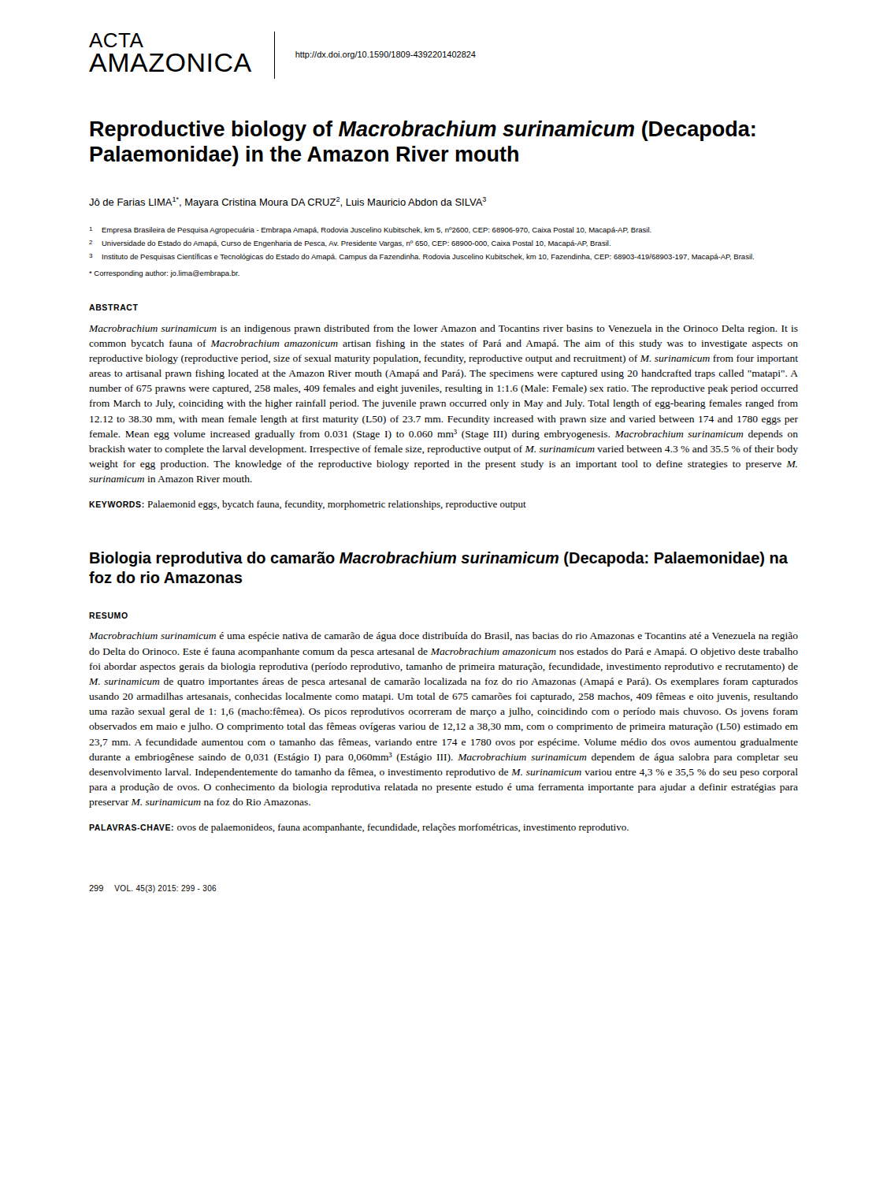ACTA AMAZONICA
http://dx.doi.org/10.1590/1809-4392201402824
Reproductive biology of Macrobrachium surinamicum (Decapoda: Palaemonidae) in the Amazon River mouth
Jô de Farias LIMA1*, Mayara Cristina Moura DA CRUZ2, Luis Mauricio Abdon da SILVA3
Empresa Brasileira de Pesquisa Agropecuária - Embrapa Amapá, Rodovia Juscelino Kubitschek, km 5, nº2600, CEP: 68906-970, Caixa Postal 10, Macapá-AP, Brasil.
Universidade do Estado do Amapá, Curso de Engenharia de Pesca, Av. Presidente Vargas, nº 650, CEP: 68900-000, Caixa Postal 10, Macapá-AP, Brasil.
Instituto de Pesquisas Científicas e Tecnológicas do Estado do Amapá. Campus da Fazendinha. Rodovia Juscelino Kubitschek, km 10, Fazendinha, CEP: 68903-419/68903-197, Macapá-AP, Brasil.
* Corresponding author: jo.lima@embrapa.br.
Abstract
Macrobrachium surinamicum is an indigenous prawn distributed from the lower Amazon and Tocantins river basins to Venezuela in the Orinoco Delta region. It is common bycatch fauna of Macrobrachium amazonicum artisan fishing in the states of Pará and Amapá. The aim of this study was to investigate aspects on reproductive biology (reproductive period, size of sexual maturity population, fecundity, reproductive output and recruitment) of M. surinamicum from four important areas to artisanal prawn fishing located at the Amazon River mouth (Amapá and Pará). The specimens were captured using 20 handcrafted traps called "matapi". A number of 675 prawns were captured, 258 males, 409 females and eight juveniles, resulting in 1:1.6 (Male: Female) sex ratio. The reproductive peak period occurred from March to July, coinciding with the higher rainfall period. The juvenile prawn occurred only in May and July. Total length of egg-bearing females ranged from 12.12 to 38.30 mm, with mean female length at first maturity (L50) of 23.7 mm. Fecundity increased with prawn size and varied between 174 and 1780 eggs per female. Mean egg volume increased gradually from 0.031 (Stage I) to 0.060 mm³ (Stage III) during embryogenesis. Macrobrachium surinamicum depends on brackish water to complete the larval development. Irrespective of female size, reproductive output of M. surinamicum varied between 4.3 % and 35.5 % of their body weight for egg production. The knowledge of the reproductive biology reported in the present study is an important tool to define strategies to preserve M. surinamicum in Amazon River mouth.
Keywords: Palaemonid eggs, bycatch fauna, fecundity, morphometric relationships, reproductive output
Biologia reprodutiva do camarão Macrobrachium surinamicum (Decapoda: Palaemonidae) na foz do rio Amazonas
Resumo
Macrobrachium surinamicum é uma espécie nativa de camarão de água doce distribuída do Brasil, nas bacias do rio Amazonas e Tocantins até a Venezuela na região do Delta do Orinoco. Este é fauna acompanhante comum da pesca artesanal de Macrobrachium amazonicum nos estados do Pará e Amapá. O objetivo deste trabalho foi abordar aspectos gerais da biologia reprodutiva (período reprodutivo, tamanho de primeira maturação, fecundidade, investimento reprodutivo e recrutamento) de M. surinamicum de quatro importantes áreas de pesca artesanal de camarão localizada na foz do rio Amazonas (Amapá e Pará). Os exemplares foram capturados usando 20 armadilhas artesanais, conhecidas localmente como matapi. Um total de 675 camarões foi capturado, 258 machos, 409 fêmeas e oito juvenis, resultando uma razão sexual geral de 1: 1,6 (macho:fêmea). Os picos reprodutivos ocorreram de março a julho, coincidindo com o período mais chuvoso. Os jovens foram observados em maio e julho. O comprimento total das fêmeas ovígeras variou de 12,12 a 38,30 mm, com o comprimento de primeira maturação (L50) estimado em 23,7 mm. A fecundidade aumentou com o tamanho das fêmeas, variando entre 174 e 1780 ovos por espécime. Volume médio dos ovos aumentou gradualmente durante a embriogênese saindo de 0,031 (Estágio I) para 0,060mm³ (Estágio III). Macrobrachium surinamicum dependem de água salobra para completar seu desenvolvimento larval. Independentemente do tamanho da fêmea, o investimento reprodutivo de M. surinamicum variou entre 4,3 % e 35,5 % do seu peso corporal para a produção de ovos. O conhecimento da biologia reprodutiva relatada no presente estudo é uma ferramenta importante para ajudar a definir estratégias para preservar M. surinamicum na foz do Rio Amazonas.
Palavras-chave: ovos de palaemonideos, fauna acompanhante, fecundidade, relações morfométricas, investimento reprodutivo.
299 VOL. 45(3) 2015: 299 - 306